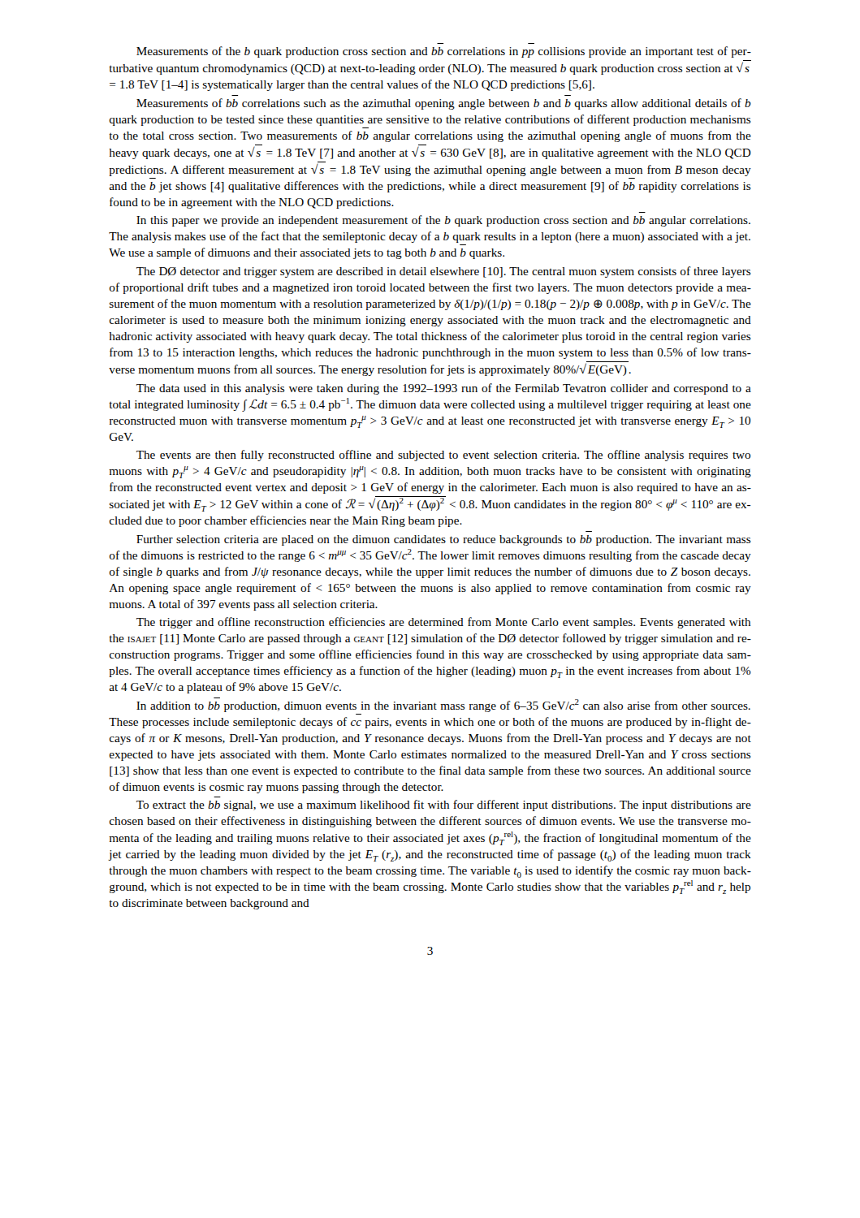Measurements of the b quark production cross section and bb correlations in pp collisions provide an important test of perturbative quantum chromodynamics (QCD) at next-to-leading order (NLO). The measured b quark production cross section at √s = 1.8 TeV [1–4] is systematically larger than the central values of the NLO QCD predictions [5,6].
Measurements of bb correlations such as the azimuthal opening angle between b and b quarks allow additional details of b quark production to be tested since these quantities are sensitive to the relative contributions of different production mechanisms to the total cross section. Two measurements of bb angular correlations using the azimuthal opening angle of muons from the heavy quark decays, one at √s = 1.8 TeV [7] and another at √s = 630 GeV [8], are in qualitative agreement with the NLO QCD predictions. A different measurement at √s = 1.8 TeV using the azimuthal opening angle between a muon from B meson decay and the b jet shows [4] qualitative differences with the predictions, while a direct measurement [9] of bb rapidity correlations is found to be in agreement with the NLO QCD predictions.
In this paper we provide an independent measurement of the b quark production cross section and bb angular correlations. The analysis makes use of the fact that the semileptonic decay of a b quark results in a lepton (here a muon) associated with a jet. We use a sample of dimuons and their associated jets to tag both b and b quarks.
The DØ detector and trigger system are described in detail elsewhere [10]. The central muon system consists of three layers of proportional drift tubes and a magnetized iron toroid located between the first two layers. The muon detectors provide a measurement of the muon momentum with a resolution parameterized by δ(1/p)/(1/p) = 0.18(p − 2)/p ⊕ 0.008p, with p in GeV/c. The calorimeter is used to measure both the minimum ionizing energy associated with the muon track and the electromagnetic and hadronic activity associated with heavy quark decay. The total thickness of the calorimeter plus toroid in the central region varies from 13 to 15 interaction lengths, which reduces the hadronic punchthrough in the muon system to less than 0.5% of low transverse momentum muons from all sources. The energy resolution for jets is approximately 80%/√E(GeV).
The data used in this analysis were taken during the 1992–1993 run of the Fermilab Tevatron collider and correspond to a total integrated luminosity ∫ ℒdt = 6.5 ± 0.4 pb−1. The dimuon data were collected using a multilevel trigger requiring at least one reconstructed muon with transverse momentum pTμ > 3 GeV/c and at least one reconstructed jet with transverse energy ET > 10 GeV.
The events are then fully reconstructed offline and subjected to event selection criteria. The offline analysis requires two muons with pTμ > 4 GeV/c and pseudorapidity |ημ| < 0.8. In addition, both muon tracks have to be consistent with originating from the reconstructed event vertex and deposit > 1 GeV of energy in the calorimeter. Each muon is also required to have an associated jet with ET > 12 GeV within a cone of ℛ = √(Δη)2 + (Δφ)2 < 0.8. Muon candidates in the region 80° < φμ < 110° are excluded due to poor chamber efficiencies near the Main Ring beam pipe.
Further selection criteria are placed on the dimuon candidates to reduce backgrounds to bb production. The invariant mass of the dimuons is restricted to the range 6 < mμμ < 35 GeV/c2. The lower limit removes dimuons resulting from the cascade decay of single b quarks and from J/ψ resonance decays, while the upper limit reduces the number of dimuons due to Z boson decays. An opening space angle requirement of < 165° between the muons is also applied to remove contamination from cosmic ray muons. A total of 397 events pass all selection criteria.
The trigger and offline reconstruction efficiencies are determined from Monte Carlo event samples. Events generated with the isajet [11] Monte Carlo are passed through a geant [12] simulation of the DØ detector followed by trigger simulation and reconstruction programs. Trigger and some offline efficiencies found in this way are crosschecked by using appropriate data samples. The overall acceptance times efficiency as a function of the higher (leading) muon pT in the event increases from about 1% at 4 GeV/c to a plateau of 9% above 15 GeV/c.
In addition to bb production, dimuon events in the invariant mass range of 6–35 GeV/c2 can also arise from other sources. These processes include semileptonic decays of cc pairs, events in which one or both of the muons are produced by in-flight decays of π or K mesons, Drell-Yan production, and Υ resonance decays. Muons from the Drell-Yan process and Υ decays are not expected to have jets associated with them. Monte Carlo estimates normalized to the measured Drell-Yan and Υ cross sections [13] show that less than one event is expected to contribute to the final data sample from these two sources. An additional source of dimuon events is cosmic ray muons passing through the detector.
To extract the bb signal, we use a maximum likelihood fit with four different input distributions. The input distributions are chosen based on their effectiveness in distinguishing between the different sources of dimuon events. We use the transverse momenta of the leading and trailing muons relative to their associated jet axes (pTrel), the fraction of longitudinal momentum of the jet carried by the leading muon divided by the jet ET (rz), and the reconstructed time of passage (t0) of the leading muon track through the muon chambers with respect to the beam crossing time. The variable t0 is used to identify the cosmic ray muon background, which is not expected to be in time with the beam crossing. Monte Carlo studies show that the variables pTrel and rz help to discriminate between background and
3